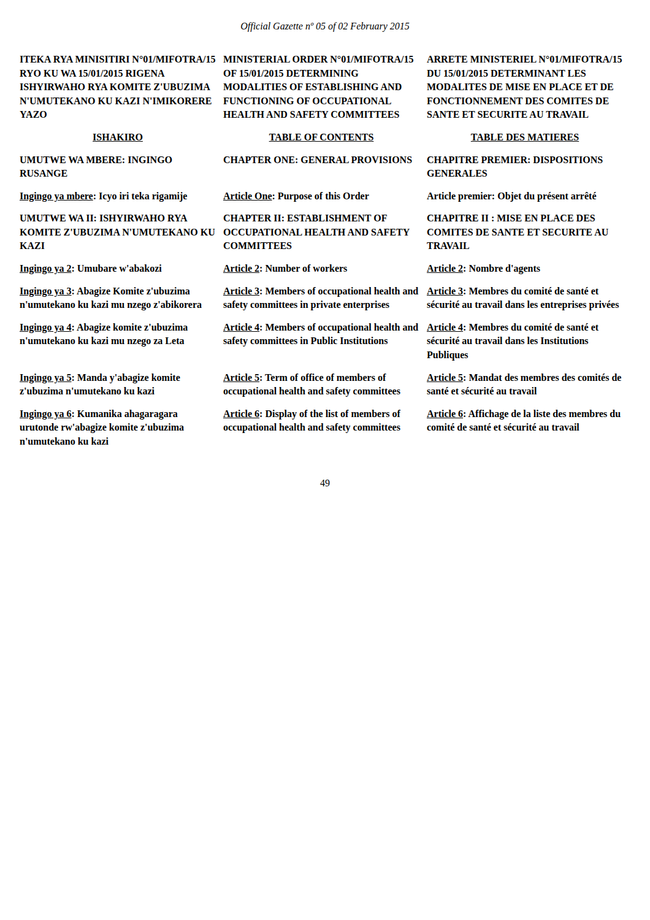Official Gazette nº 05 of 02 February 2015
| ITEKA RYA MINISITIRI N°01/Mifotra/15 RYO KU WA 15/01/2015 RIGENA ISHYIRWAHO RYA KOMITE Z'UBUZIMA N'UMUTEKANO KU KAZI N'IMIKORERE YAZO | MINISTERIAL ORDER N°01/Mifotra/15 OF 15/01/2015 DETERMINING MODALITIES OF ESTABLISHING AND FUNCTIONING OF OCCUPATIONAL HEALTH AND SAFETY COMMITTEES | ARRETE MINISTERIEL N°01/Mifotra/15 DU 15/01/2015 DETERMINANT LES MODALITES DE MISE EN PLACE ET DE FONCTIONNEMENT DES COMITES DE SANTE ET SECURITE AU TRAVAIL |
| ISHAKIRO | TABLE OF CONTENTS | TABLE DES MATIERES |
| UMUTWE WA MBERE: INGINGO RUSANGE | CHAPTER ONE: GENERAL PROVISIONS | CHAPITRE PREMIER: DISPOSITIONS GENERALES |
| Ingingo ya mbere : Icyo iri teka rigamije | Article One : Purpose of this Order | Article premier: Objet du présent arrêté |
| UMUTWE WA II: ISHYIRWAHO RYA KOMITE Z'UBUZIMA N'UMUTEKANO KU KAZI | CHAPTER II: ESTABLISHMENT OF OCCUPATIONAL HEALTH AND SAFETY COMMITTEES | CHAPITRE II : MISE EN PLACE DES COMITES DE SANTE ET SECURITE AU TRAVAIL |
| Ingingo ya 2 : Umubare w'abakozi | Article 2 : Number of workers | Article 2 : Nombre d'agents |
| Ingingo ya 3 : Abagize Komite z'ubuzima n'umutekano ku kazi mu nzego z'abikorera | Article 3 : Members of occupational health and safety committees in private enterprises | Article 3 : Membres du comité de santé et sécurité au travail dans les entreprises privées |
| Ingingo ya 4 : Abagize komite z'ubuzima n'umutekano ku kazi mu nzego za Leta | Article 4 : Members of occupational health and safety committees in Public Institutions | Article 4 : Membres du comité de santé et sécurité au travail dans les Institutions Publiques |
| Ingingo ya 5 : Manda y'abagize komite z'ubuzima n'umutekano ku kazi | Article 5 : Term of office of members of occupational health and safety committees | Article 5 : Mandat des membres des comités de santé et sécurité au travail |
| Ingingo ya 6 : Kumanika ahagaragara urutonde rw'abagize komite z'ubuzima n'umutekano ku kazi | Article 6 : Display of the list of members of occupational health and safety committees | Article 6 : Affichage de la liste des membres du comité de santé et sécurité au travail |
49